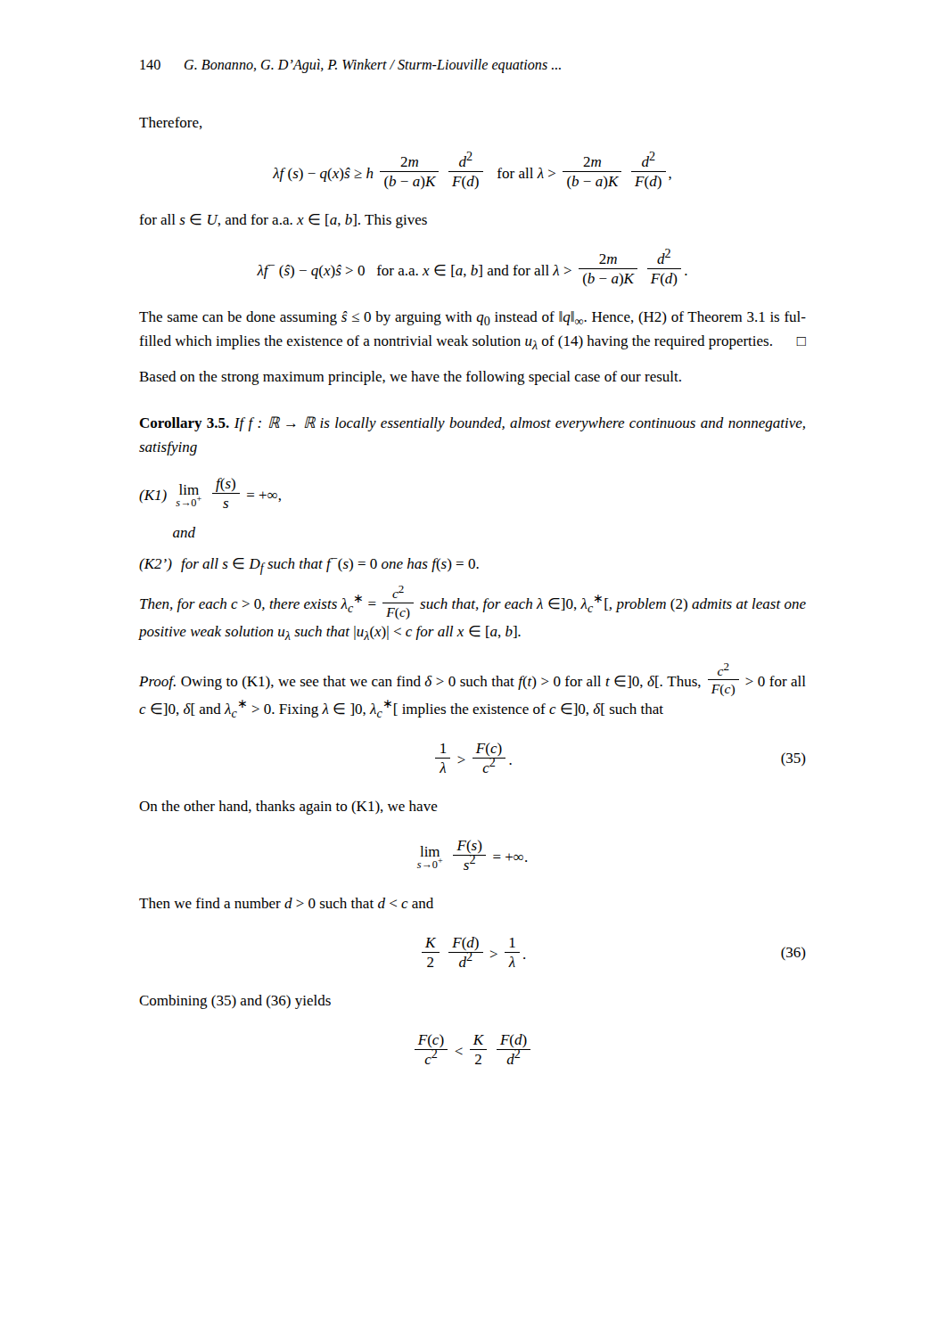140 G. Bonanno, G. D’Aguì, P. Winkert / Sturm-Liouville equations ...
Therefore,
λf (s) − q(x)ŝ ≥ h 2m(b − a)K d2 F(d) for all λ > 2m(b − a)K d2 F(d),
for all s ∈ U, and for a.a. x ∈ [a, b]. This gives
λf− (ŝ) − q(x)ŝ > 0 for a.a. x ∈ [a, b] and for all λ > 2m(b − a)K d2 F(d).
The same can be done assuming ŝ ≤ 0 by arguing with q0 instead of ‖q‖∞. Hence, (H2) of Theorem 3.1 is fulfilled which implies the existence of a nontrivial weak solution uλ of (14) having the required properties. □
Based on the strong maximum principle, we have the following special case of our result.
Corollary 3.5. If f : ℝ → ℝ is locally essentially bounded, almost everywhere continuous and nonnegative, satisfying
(K1) lim s→0+ f(s) s = +∞,
and
(K2’) for all s ∈ Df such that f−(s) = 0 one has f(s) = 0.
Then, for each c > 0, there exists λc∗ = c2 F(c) such that, for each λ ∈]0, λc∗[, problem (2) admits at least one positive weak solution uλ such that |uλ(x)| < c for all x ∈ [a, b].
Proof. Owing to (K1), we see that we can find δ > 0 such that f(t) > 0 for all t ∈]0, δ[. Thus, c2 F(c) > 0 for all c ∈]0, δ[ and λc∗ > 0. Fixing λ ∈ ]0, λc∗[ implies the existence of c ∈]0, δ[ such that
1 λ > F(c) c2. (35)
On the other hand, thanks again to (K1), we have
lim s→0+ F(s) s2 = +∞.
Then we find a number d > 0 such that d < c and
K 2 F(d) d2 > 1 λ. (36)
Combining (35) and (36) yields
F(c) c2 < K 2 F(d) d2